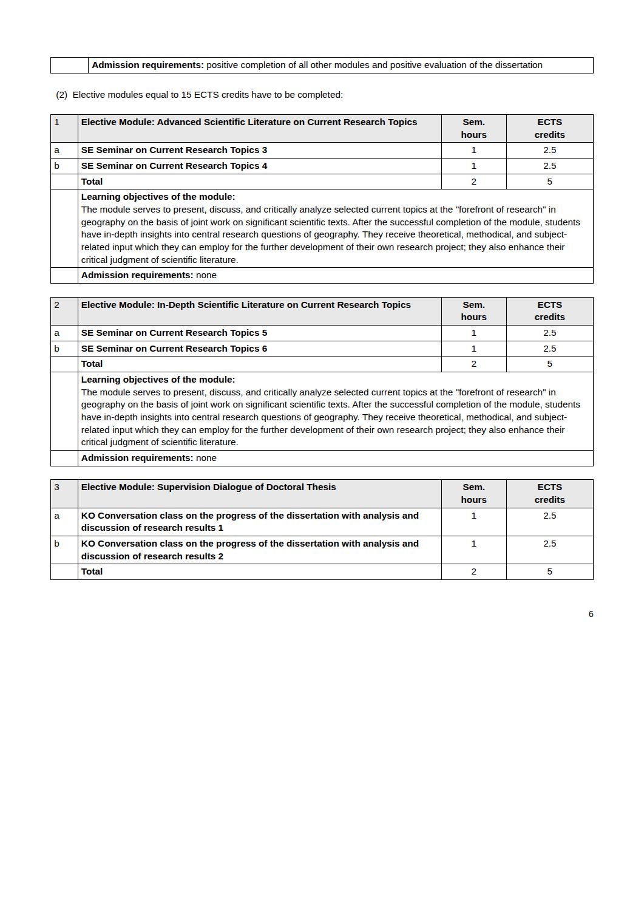| | Admission requirements: positive completion of all other modules and positive evaluation of the dissertation |
(2) Elective modules equal to 15 ECTS credits have to be completed:
| 1 | Elective Module: Advanced Scientific Literature on Current Research Topics | Sem. hours | ECTS credits |
| a | SE Seminar on Current Research Topics 3 | 1 | 2.5 |
| b | SE Seminar on Current Research Topics 4 | 1 | 2.5 |
| | Total | 2 | 5 |
| | Learning objectives of the module: The module serves to present, discuss, and critically analyze selected current topics at the "forefront of research" in geography on the basis of joint work on significant scientific texts. After the successful completion of the module, students have in-depth insights into central research questions of geography. They receive theoretical, methodical, and subject-related input which they can employ for the further development of their own research project; they also enhance their critical judgment of scientific literature. |
| | Admission requirements: none |
| 2 | Elective Module: In-Depth Scientific Literature on Current Research Topics | Sem. hours | ECTS credits |
| a | SE Seminar on Current Research Topics 5 | 1 | 2.5 |
| b | SE Seminar on Current Research Topics 6 | 1 | 2.5 |
| | Total | 2 | 5 |
| | Learning objectives of the module: The module serves to present, discuss, and critically analyze selected current topics at the "forefront of research" in geography on the basis of joint work on significant scientific texts. After the successful completion of the module, students have in-depth insights into central research questions of geography. They receive theoretical, methodical, and subject-related input which they can employ for the further development of their own research project; they also enhance their critical judgment of scientific literature. |
| | Admission requirements: none |
| 3 | Elective Module: Supervision Dialogue of Doctoral Thesis | Sem. hours | ECTS credits |
| a | KO Conversation class on the progress of the dissertation with analysis and discussion of research results 1 | 1 | 2.5 |
| b | KO Conversation class on the progress of the dissertation with analysis and discussion of research results 2 | 1 | 2.5 |
| | Total | 2 | 5 |
6